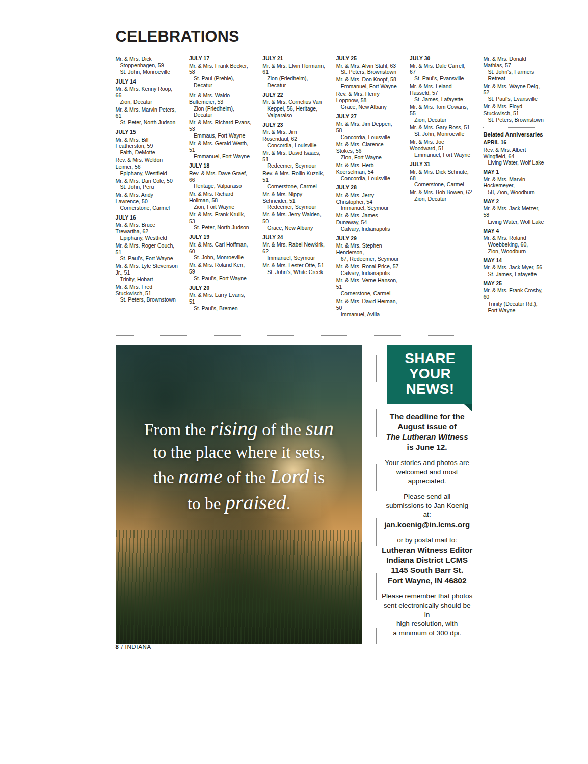Celebrations
Mr. & Mrs. DickStoppenhagen, 59 St. John, Monroeville
JULY 14
Mr. & Mrs. Kenny Roop, 66Zion, Decatur
Mr. & Mrs. Marvin Peters, 61St. Peter, North Judson
JULY 15
Mr. & Mrs. Bill Featherston, 59Faith, DeMotte
Rev. & Mrs. Weldon Leimer, 56Epiphany, Westfield
Mr. & Mrs. Dan Cole, 50St. John, Peru
Mr. & Mrs. Andy Lawrence, 50Cornerstone, Carmel
JULY 16
Mr. & Mrs. Bruce Trewartha, 62Epiphany, Westfield
Mr. & Mrs. Roger Couch, 51St. Paul's, Fort Wayne
Mr. & Mrs. Lyle Stevenson Jr., 51Trinity, Hobart
Mr. & Mrs. Fred Stuckwisch, 51St. Peters, Brownstown
JULY 17
Mr. & Mrs. Frank Becker, 58St. Paul (Preble), Decatur
Mr. & Mrs. Waldo Bultemeier, 53Zion (Friedheim), Decatur
Mr. & Mrs. Richard Evans, 53Emmaus, Fort Wayne
Mr. & Mrs. Gerald Werth, 51Emmanuel, Fort Wayne
JULY 18
Rev. & Mrs. Dave Graef, 66Heritage, Valparaiso
Mr. & Mrs. Richard Hollman, 58Zion, Fort Wayne
Mr. & Mrs. Frank Krulik, 53St. Peter, North Judson
JULY 19
Mr. & Mrs. Carl Hoffman, 60St. John, Monroeville
Mr. & Mrs. Roland Kerr, 59St. Paul's, Fort Wayne
JULY 20
Mr. & Mrs. Larry Evans, 51St. Paul's, Bremen
JULY 21
Mr. & Mrs. Elvin Hormann, 61Zion (Friedheim), Decatur
JULY 22
Mr. & Mrs. Cornelius VanKeppel, 56, Heritage, Valparaiso
JULY 23
Mr. & Mrs. Jim Rosendaul, 62Concordia, Louisville
Mr. & Mrs. David Isaacs, 51Redeemer, Seymour
Rev. & Mrs. Rollin Kuznik, 51Cornerstone, Carmel
Mr. & Mrs. Nippy Schneider, 51Redeemer, Seymour
Mr. & Mrs. Jerry Walden, 50Grace, New Albany
JULY 24
Mr. & Mrs. Rabel Newkirk, 62Immanuel, Seymour
Mr. & Mrs. Lester Otte, 51St. John's, White Creek
JULY 25
Mr. & Mrs. Alvin Stahl, 63St. Peters, Brownstown
Mr. & Mrs. Don Knopf, 58Emmanuel, Fort Wayne
Rev. & Mrs. Henry Loppnow, 58Grace, New Albany
JULY 27
Mr. & Mrs. Jim Deppen, 58Concordia, Louisville
Mr. & Mrs. Clarence Stokes, 56Zion, Fort Wayne
Mr. & Mrs. Herb Koerselman, 54Concordia, Louisville
JULY 28
Mr. & Mrs. Jerry Christopher, 54Immanuel, Seymour
Mr. & Mrs. James Dunaway, 54Calvary, Indianapolis
JULY 29
Mr. & Mrs. Stephen Henderson,67, Redeemer, Seymour
Mr. & Mrs. Ronal Price, 57Calvary, Indianapolis
Mr. & Mrs. Verne Hanson, 51Cornerstone, Carmel
Mr. & Mrs. David Heiman, 50Immanuel, Avilla
JULY 30
Mr. & Mrs. Dale Carrell, 67St. Paul's, Evansville
Mr. & Mrs. Leland Hasseld, 57St. James, Lafayette
Mr. & Mrs. Tom Cowans, 55Zion, Decatur
Mr. & Mrs. Gary Ross, 51St. John, Monroeville
Mr. & Mrs. Joe Woodward, 51Emmanuel, Fort Wayne
JULY 31
Mr. & Mrs. Dick Schnute, 68Cornerstone, Carmel
Mr. & Mrs. Bob Bowen, 62Zion, Decatur
Mr. & Mrs. Donald Mathias, 57St. John's, Farmers Retreat
Mr. & Mrs. Wayne Deig, 52St. Paul's, Evansville
Mr. & Mrs. Floyd Stuckwisch, 51St. Peters, Brownstown
Belated Anniversaries
APRIL 16
Rev. & Mrs. Albert Wingfield, 64Living Water, Wolf Lake
MAY 1
Mr. & Mrs. Marvin Hockemeyer,58, Zion, Woodburn
MAY 2
Mr. & Mrs. Jack Metzer, 58Living Water, Wolf Lake
MAY 4
Mr. & Mrs. RolandWoebbeking, 60, Zion, Woodburn
MAY 14
Mr. & Mrs. Jack Myer, 56St. James, Lafayette
MAY 25
Mr. & Mrs. Frank Crosby, 60Trinity (Decatur Rd.), Fort Wayne
From the rising of the sun
to the place where it sets,
the name of the Lord is
to be praised.
SHARE
YOUR NEWS!
The deadline for the
August issue of
The Lutheran Witness
is June 12.
Your stories and photos are
welcomed and most appreciated.
Please send all
submissions to Jan Koenig at:
jan.koenig@in.lcms.org
or by postal mail to:
Lutheran Witness Editor
Indiana District LCMS
1145 South Barr St.
Fort Wayne, IN 46802
Please remember that photos
sent electronically should be in
high resolution, with
a minimum of 300 dpi.
8/INDIANA